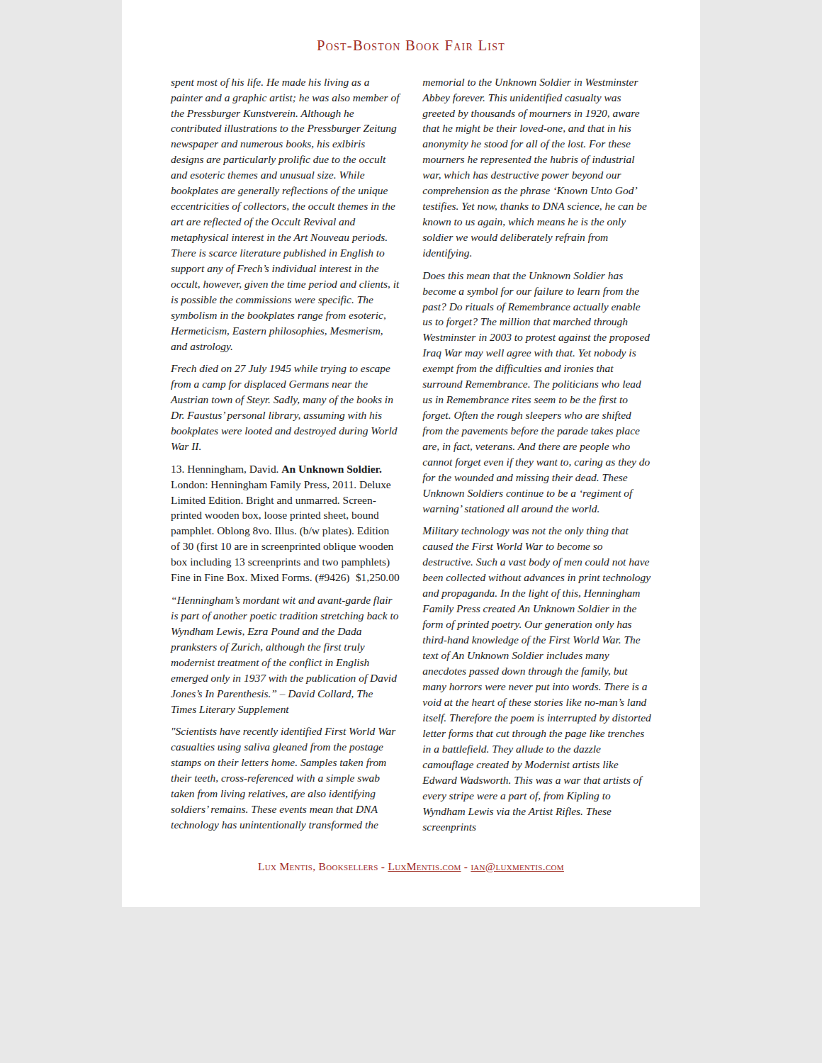Post-Boston Book Fair List
spent most of his life. He made his living as a painter and a graphic artist; he was also member of the Pressburger Kunstverein. Although he contributed illustrations to the Pressburger Zeitung newspaper and numerous books, his exlbiris designs are particularly prolific due to the occult and esoteric themes and unusual size. While bookplates are generally reflections of the unique eccentricities of collectors, the occult themes in the art are reflected of the Occult Revival and metaphysical interest in the Art Nouveau periods. There is scarce literature published in English to support any of Frech’s individual interest in the occult, however, given the time period and clients, it is possible the commissions were specific. The symbolism in the bookplates range from esoteric, Hermeticism, Eastern philosophies, Mesmerism, and astrology.
Frech died on 27 July 1945 while trying to escape from a camp for displaced Germans near the Austrian town of Steyr. Sadly, many of the books in Dr. Faustus’ personal library, assuming with his bookplates were looted and destroyed during World War II.
13. Henningham, David. An Unknown Soldier. London: Henningham Family Press, 2011. Deluxe Limited Edition. Bright and unmarred. Screen-printed wooden box, loose printed sheet, bound pamphlet. Oblong 8vo. Illus. (b/w plates). Edition of 30 (first 10 are in screenprinted oblique wooden box including 13 screenprints and two pamphlets) Fine in Fine Box. Mixed Forms. (#9426) $1,250.00
“Henningham’s mordant wit and avant-garde flair is part of another poetic tradition stretching back to Wyndham Lewis, Ezra Pound and the Dada pranksters of Zurich, although the first truly modernist treatment of the conflict in English emerged only in 1937 with the publication of David Jones’s In Parenthesis.” – David Collard, The Times Literary Supplement
"Scientists have recently identified First World War casualties using saliva gleaned from the postage stamps on their letters home. Samples taken from their teeth, cross-referenced with a simple swab taken from living relatives, are also identifying soldiers’ remains. These events mean that DNA technology has unintentionally transformed the memorial to the Unknown Soldier in Westminster Abbey forever. This unidentified casualty was greeted by thousands of mourners in 1920, aware that he might be their loved-one, and that in his anonymity he stood for all of the lost. For these mourners he represented the hubris of industrial war, which has destructive power beyond our comprehension as the phrase ‘Known Unto God’ testifies. Yet now, thanks to DNA science, he can be known to us again, which means he is the only soldier we would deliberately refrain from identifying.
Does this mean that the Unknown Soldier has become a symbol for our failure to learn from the past? Do rituals of Remembrance actually enable us to forget? The million that marched through Westminster in 2003 to protest against the proposed Iraq War may well agree with that. Yet nobody is exempt from the difficulties and ironies that surround Remembrance. The politicians who lead us in Remembrance rites seem to be the first to forget. Often the rough sleepers who are shifted from the pavements before the parade takes place are, in fact, veterans. And there are people who cannot forget even if they want to, caring as they do for the wounded and missing their dead. These Unknown Soldiers continue to be a ‘regiment of warning’ stationed all around the world.
Military technology was not the only thing that caused the First World War to become so destructive. Such a vast body of men could not have been collected without advances in print technology and propaganda. In the light of this, Henningham Family Press created An Unknown Soldier in the form of printed poetry. Our generation only has third-hand knowledge of the First World War. The text of An Unknown Soldier includes many anecdotes passed down through the family, but many horrors were never put into words. There is a void at the heart of these stories like no-man’s land itself. Therefore the poem is interrupted by distorted letter forms that cut through the page like trenches in a battlefield. They allude to the dazzle camouflage created by Modernist artists like Edward Wadsworth. This was a war that artists of every stripe were a part of, from Kipling to Wyndham Lewis via the Artist Rifles. These screenprints
Lux Mentis, Booksellers - LuxMentis.com - ian@luxmentis.com